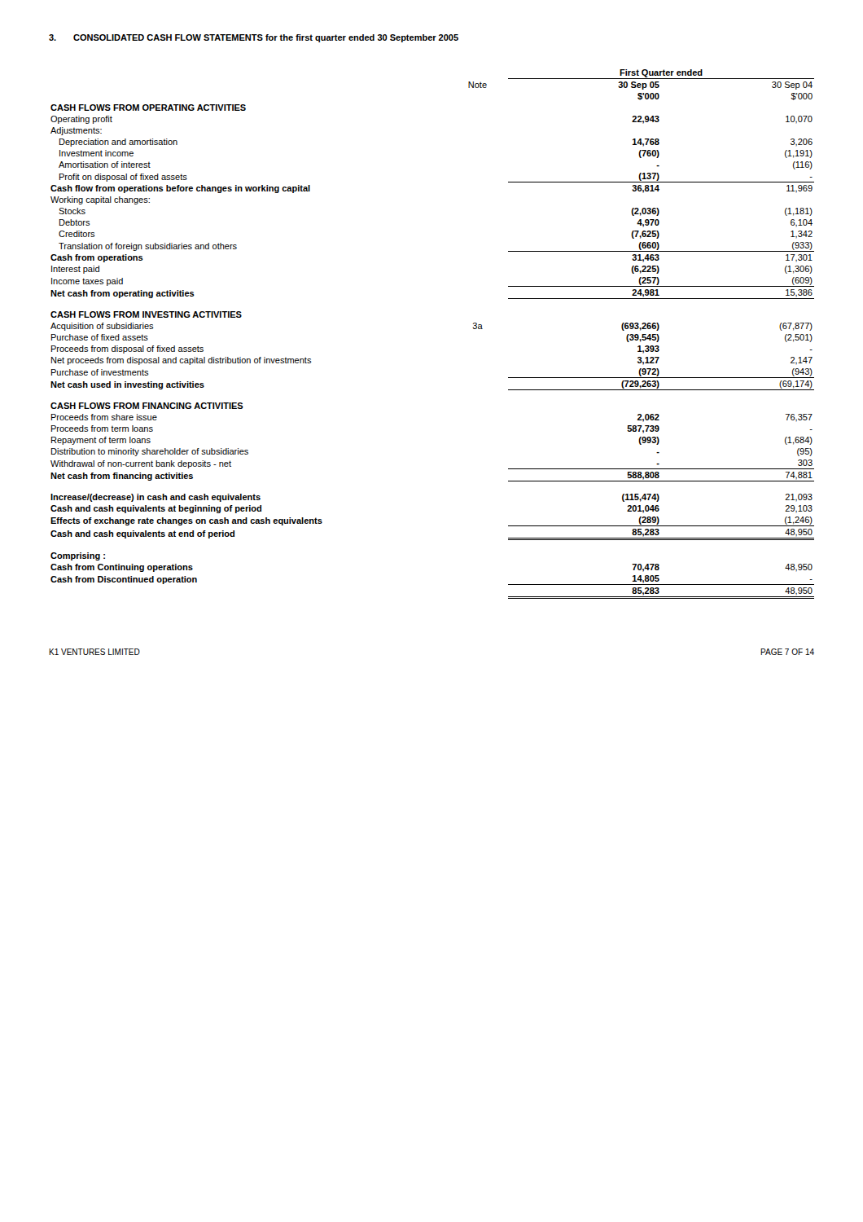3.
CONSOLIDATED CASH FLOW STATEMENTS for the first quarter ended 30 September 2005
| | | First Quarter ended |
| | Note | 30 Sep 05 | 30 Sep 04 |
| | | $'000 | $'000 |
| CASH FLOWS FROM OPERATING ACTIVITIES | | | |
| Operating profit | | 22,943 | 10,070 |
| Adjustments: | | | |
| Depreciation and amortisation | | 14,768 | 3,206 |
| Investment income | | (760) | (1,191) |
| Amortisation of interest | | - | (116) |
| Profit on disposal of fixed assets | | (137) | - |
| Cash flow from operations before changes in working capital | | 36,814 | 11,969 |
| Working capital changes: | | | |
| Stocks | | (2,036) | (1,181) |
| Debtors | | 4,970 | 6,104 |
| Creditors | | (7,625) | 1,342 |
| Translation of foreign subsidiaries and others | | (660) | (933) |
| Cash from operations | | 31,463 | 17,301 |
| Interest paid | | (6,225) | (1,306) |
| Income taxes paid | | (257) | (609) |
| Net cash from operating activities | | 24,981 | 15,386 |
| CASH FLOWS FROM INVESTING ACTIVITIES | | | |
| Acquisition of subsidiaries | 3a | (693,266) | (67,877) |
| Purchase of fixed assets | | (39,545) | (2,501) |
| Proceeds from disposal of fixed assets | | 1,393 | - |
| Net proceeds from disposal and capital distribution of investments | | 3,127 | 2,147 |
| Purchase of investments | | (972) | (943) |
| Net cash used in investing activities | | (729,263) | (69,174) |
| CASH FLOWS FROM FINANCING ACTIVITIES | | | |
| Proceeds from share issue | | 2,062 | 76,357 |
| Proceeds from term loans | | 587,739 | - |
| Repayment of term loans | | (993) | (1,684) |
| Distribution to minority shareholder of subsidiaries | | - | (95) |
| Withdrawal of non-current bank deposits - net | | - | 303 |
| Net cash from financing activities | | 588,808 | 74,881 |
| Increase/(decrease) in cash and cash equivalents | | (115,474) | 21,093 |
| Cash and cash equivalents at beginning of period | | 201,046 | 29,103 |
| Effects of exchange rate changes on cash and cash equivalents | | (289) | (1,246) |
| Cash and cash equivalents at end of period | | 85,283 | 48,950 |
| Comprising : | | | |
| Cash from Continuing operations | | 70,478 | 48,950 |
| Cash from Discontinued operation | | 14,805 | - |
| | | 85,283 | 48,950 |
K1 VENTURES LIMITED
PAGE 7 OF 14